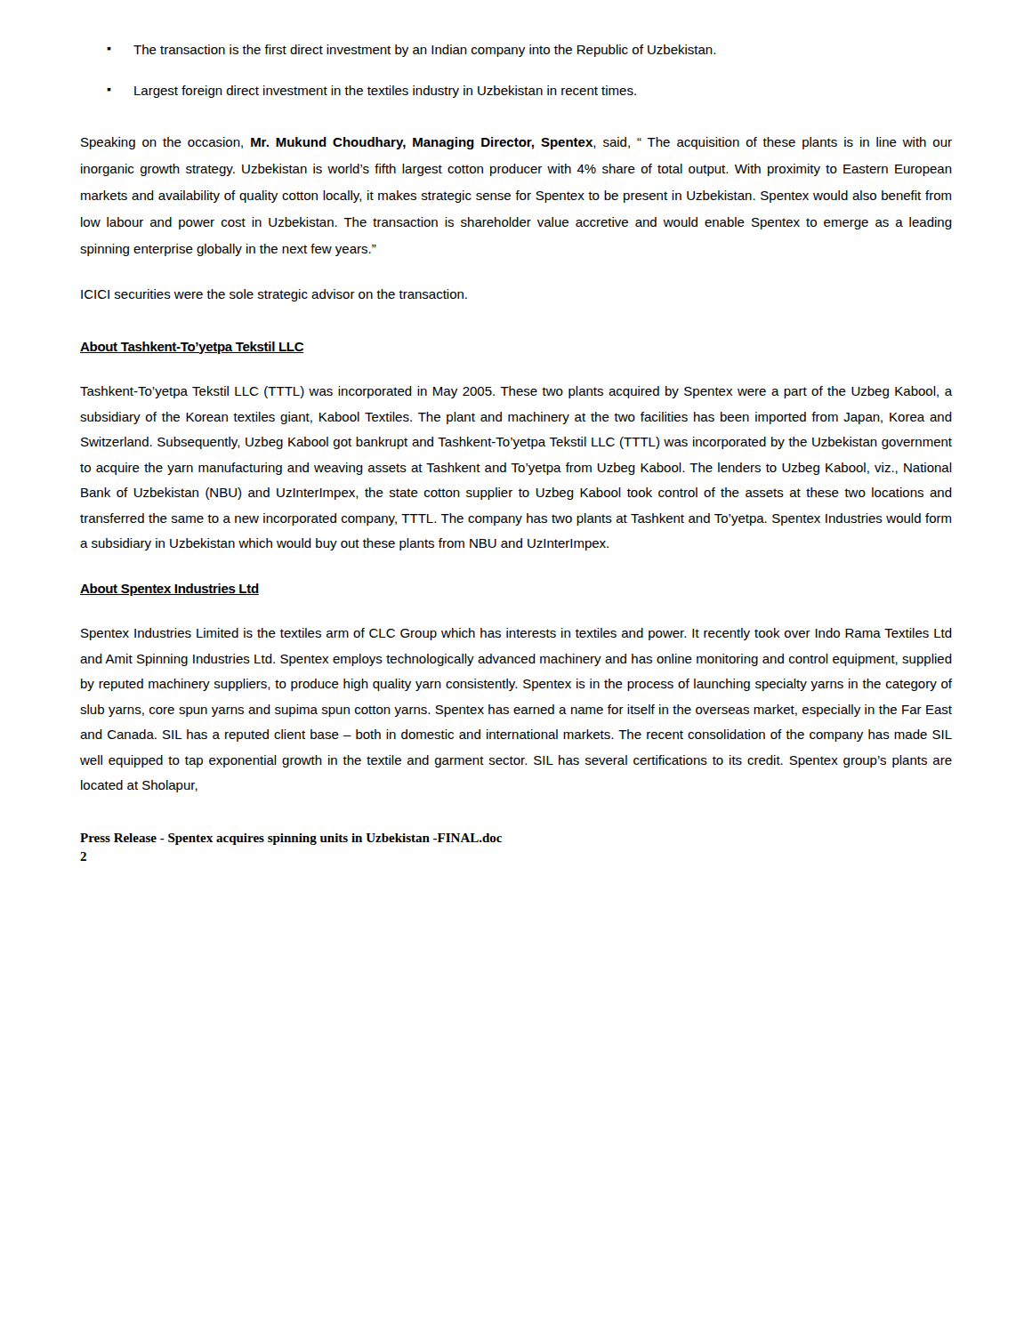The transaction is the first direct investment by an Indian company into the Republic of Uzbekistan.
Largest foreign direct investment in the textiles industry in Uzbekistan in recent times.
Speaking on the occasion, Mr. Mukund Choudhary, Managing Director, Spentex, said, “ The acquisition of these plants is in line with our inorganic growth strategy. Uzbekistan is world’s fifth largest cotton producer with 4% share of total output. With proximity to Eastern European markets and availability of quality cotton locally, it makes strategic sense for Spentex to be present in Uzbekistan. Spentex would also benefit from low labour and power cost in Uzbekistan. The transaction is shareholder value accretive and would enable Spentex to emerge as a leading spinning enterprise globally in the next few years.”
ICICI securities were the sole strategic advisor on the transaction.
About Tashkent-To’yetpa Tekstil LLC
Tashkent-To’yetpa Tekstil LLC (TTTL) was incorporated in May 2005. These two plants acquired by Spentex were a part of the Uzbeg Kabool, a subsidiary of the Korean textiles giant, Kabool Textiles. The plant and machinery at the two facilities has been imported from Japan, Korea and Switzerland. Subsequently, Uzbeg Kabool got bankrupt and Tashkent-To’yetpa Tekstil LLC (TTTL) was incorporated by the Uzbekistan government to acquire the yarn manufacturing and weaving assets at Tashkent and To’yetpa from Uzbeg Kabool. The lenders to Uzbeg Kabool, viz., National Bank of Uzbekistan (NBU) and UzInterImpex, the state cotton supplier to Uzbeg Kabool took control of the assets at these two locations and transferred the same to a new incorporated company, TTTL. The company has two plants at Tashkent and To’yetpa. Spentex Industries would form a subsidiary in Uzbekistan which would buy out these plants from NBU and UzInterImpex.
About Spentex Industries Ltd
Spentex Industries Limited is the textiles arm of CLC Group which has interests in textiles and power. It recently took over Indo Rama Textiles Ltd and Amit Spinning Industries Ltd. Spentex employs technologically advanced machinery and has online monitoring and control equipment, supplied by reputed machinery suppliers, to produce high quality yarn consistently. Spentex is in the process of launching specialty yarns in the category of slub yarns, core spun yarns and supima spun cotton yarns. Spentex has earned a name for itself in the overseas market, especially in the Far East and Canada. SIL has a reputed client base – both in domestic and international markets. The recent consolidation of the company has made SIL well equipped to tap exponential growth in the textile and garment sector. SIL has several certifications to its credit. Spentex group’s plants are located at Sholapur,
Press Release - Spentex acquires spinning units in Uzbekistan -FINAL.doc
2